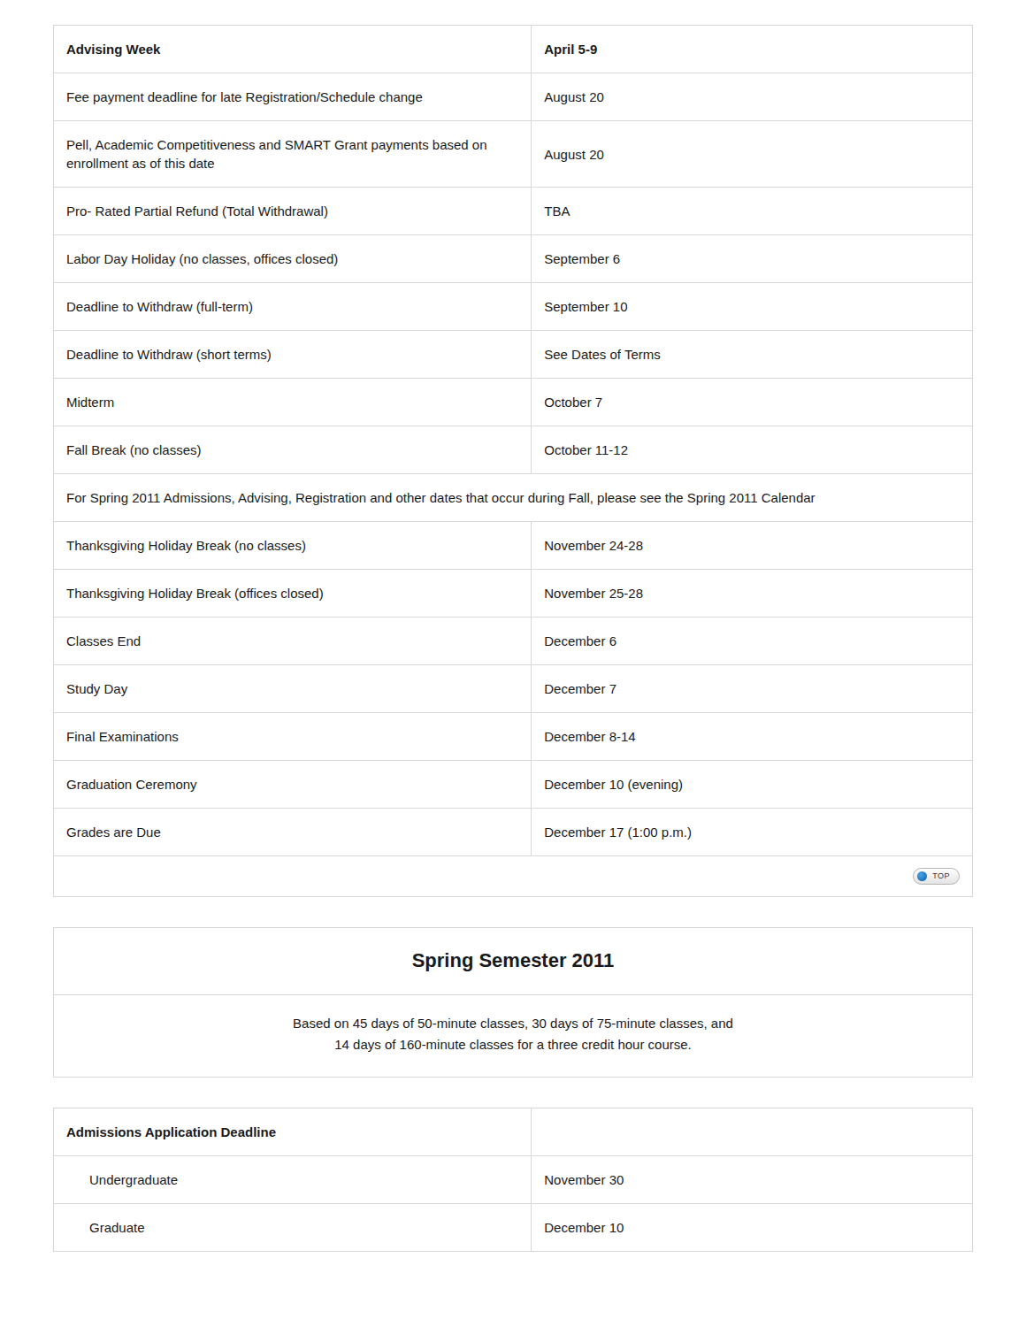| Advising Week | April 5-9 |
| --- | --- |
| Fee payment deadline for late Registration/Schedule change | August 20 |
| Pell, Academic Competitiveness and SMART Grant payments based on enrollment as of this date | August 20 |
| Pro- Rated Partial Refund (Total Withdrawal) | TBA |
| Labor Day Holiday (no classes, offices closed) | September 6 |
| Deadline to Withdraw (full-term) | September 10 |
| Deadline to Withdraw (short terms) | See Dates of Terms |
| Midterm | October 7 |
| Fall Break (no classes) | October 11-12 |
| For Spring 2011 Admissions, Advising, Registration and other dates that occur during Fall, please see the Spring 2011 Calendar |
| Thanksgiving Holiday Break (no classes) | November 24-28 |
| Thanksgiving Holiday Break (offices closed) | November 25-28 |
| Classes End | December 6 |
| Study Day | December 7 |
| Final Examinations | December 8-14 |
| Graduation Ceremony | December 10 (evening) |
| Grades are Due | December 17 (1:00 p.m.) |
| TOP |
| Spring Semester 2011 |
| Based on 45 days of 50-minute classes, 30 days of 75-minute classes, and 14 days of 160-minute classes for a three credit hour course. |
| Admissions Application Deadline | |
| --- | --- |
| Undergraduate | November 30 |
| Graduate | December 10 |